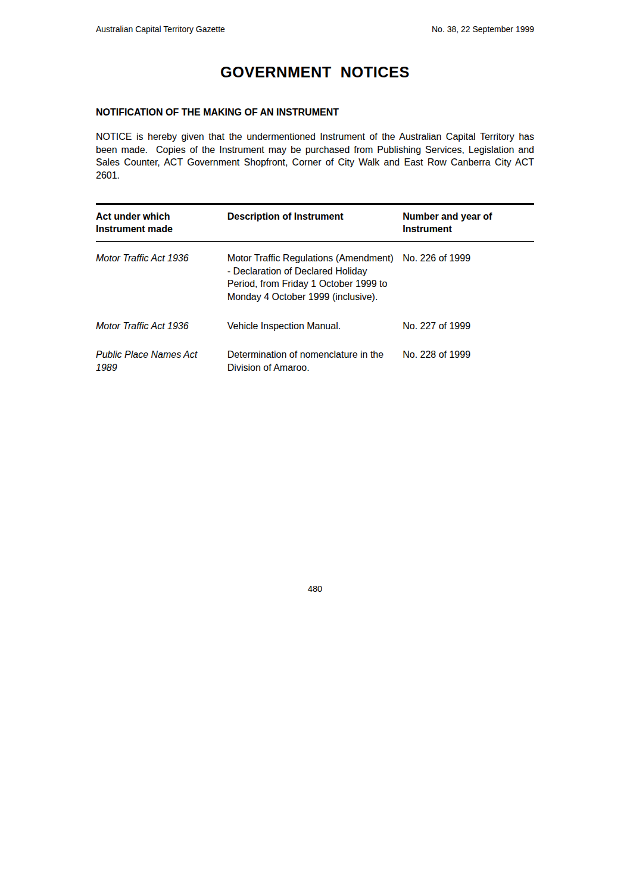Australian Capital Territory Gazette
No. 38, 22 September 1999
GOVERNMENT NOTICES
NOTIFICATION OF THE MAKING OF AN INSTRUMENT
NOTICE is hereby given that the undermentioned Instrument of the Australian Capital Territory has been made. Copies of the Instrument may be purchased from Publishing Services, Legislation and Sales Counter, ACT Government Shopfront, Corner of City Walk and East Row Canberra City ACT 2601.
| Act under which Instrument made | Description of Instrument | Number and year of Instrument |
| --- | --- | --- |
| Motor Traffic Act 1936 | Motor Traffic Regulations (Amendment) - Declaration of Declared Holiday Period, from Friday 1 October 1999 to Monday 4 October 1999 (inclusive). | No. 226 of 1999 |
| Motor Traffic Act 1936 | Vehicle Inspection Manual. | No. 227 of 1999 |
| Public Place Names Act 1989 | Determination of nomenclature in the Division of Amaroo. | No. 228 of 1999 |
480